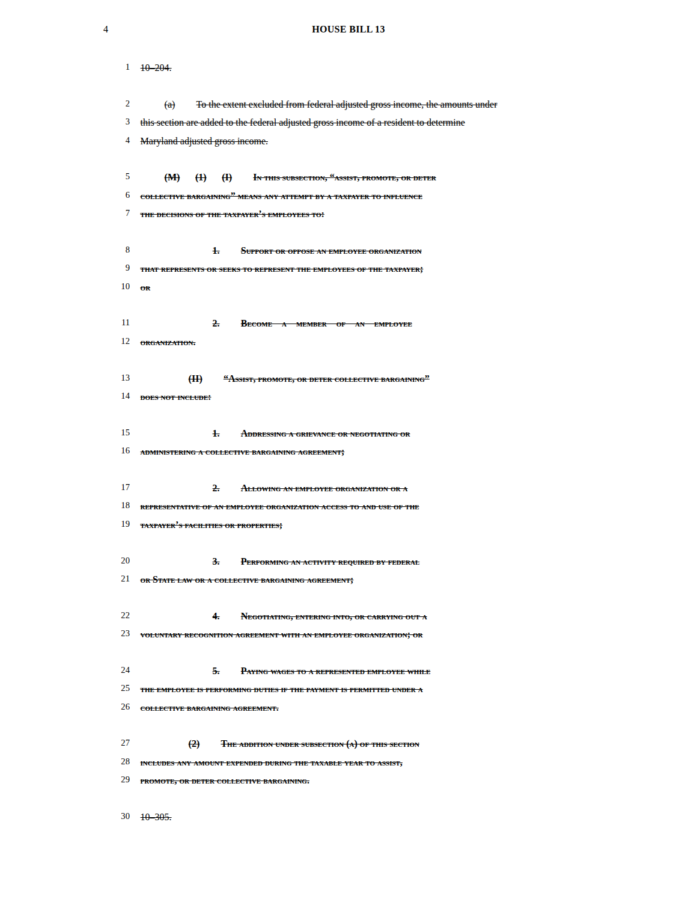4
HOUSE BILL 13
1
10–204.
2
(a) To the extent excluded from federal adjusted gross income, the amounts under
3
this section are added to the federal adjusted gross income of a resident to determine
4
Maryland adjusted gross income.
5
(M) (1) (I) In this subsection, “assist, promote, or deter
6
collective bargaining” means any attempt by a taxpayer to influence
7
the decisions of the taxpayer’s employees to:
8
1. Support or oppose an employee organization
9
that represents or seeks to represent the employees of the taxpayer;
10
or
11
2. Become a member of an employee
12
organization.
13
(II) “Assist, promote, or deter collective bargaining”
14
does not include:
15
1. Addressing a grievance or negotiating or
16
administering a collective bargaining agreement;
17
2. Allowing an employee organization or a
18
representative of an employee organization access to and use of the
19
taxpayer’s facilities or properties;
20
3. Performing an activity required by federal
21
or State law or a collective bargaining agreement;
22
4. Negotiating, entering into, or carrying out a
23
voluntary recognition agreement with an employee organization; or
24
5. Paying wages to a represented employee while
25
the employee is performing duties if the payment is permitted under a
26
collective bargaining agreement.
27
(2) The addition under subsection (a) of this section
28
includes any amount expended during the taxable year to assist,
29
promote, or deter collective bargaining.
30
10–305.